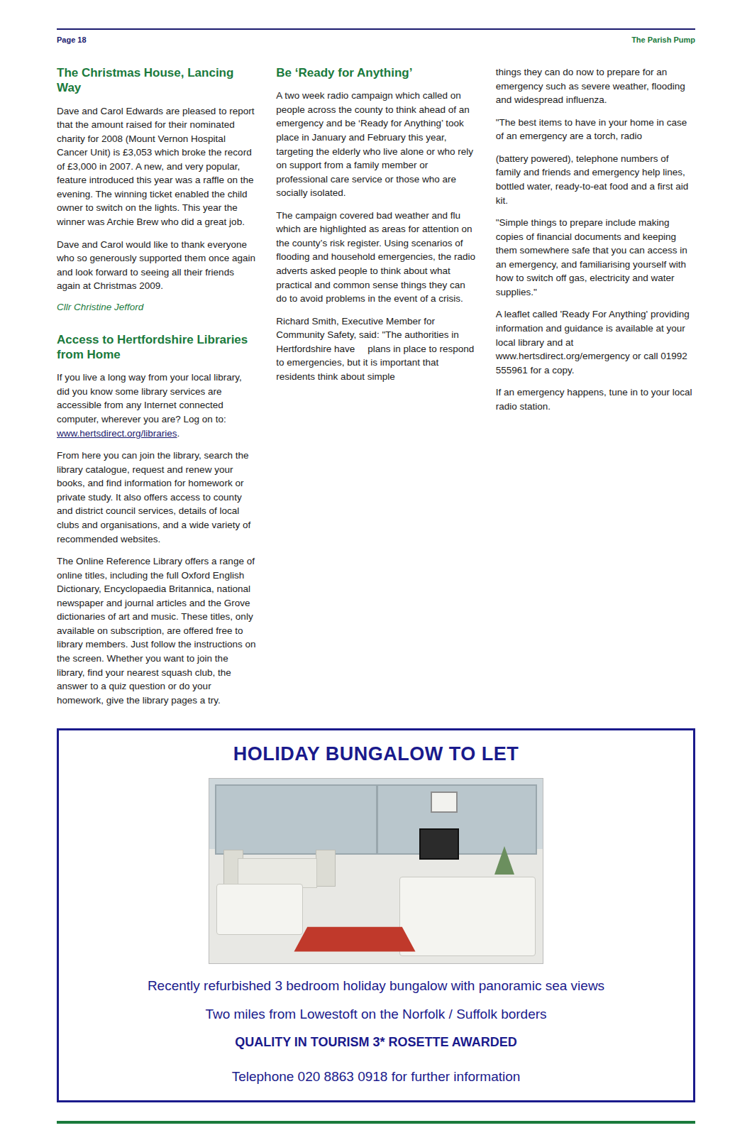Page 18
The Parish Pump
The Christmas House, Lancing Way
Dave and Carol Edwards are pleased to report that the amount raised for their nominated charity for 2008 (Mount Vernon Hospital Cancer Unit) is £3,053 which broke the record of £3,000 in 2007. A new, and very popular, feature introduced this year was a raffle on the evening. The winning ticket enabled the child owner to switch on the lights. This year the winner was Archie Brew who did a great job.
Dave and Carol would like to thank everyone who so generously supported them once again and look forward to seeing all their friends again at Christmas 2009.
Cllr Christine Jefford
Access to Hertfordshire Libraries from Home
If you live a long way from your local library, did you know some library services are accessible from any Internet connected computer, wherever you are? Log on to: www.hertsdirect.org/libraries.
From here you can join the library, search the library catalogue, request and renew your books, and find information for homework or private study. It also offers access to county and district council services, details of local clubs and organisations, and a wide variety of recommended websites.
The Online Reference Library offers a range of online titles, including the full Oxford English Dictionary, Encyclopaedia Britannica, national newspaper and journal articles and the Grove dictionaries of art and music. These titles, only available on subscription, are offered free to library members. Just follow the instructions on the screen. Whether you want to join the library, find your nearest squash club, the answer to a quiz question or do your homework, give the library pages a try.
Be ‘Ready for Anything’
A two week radio campaign which called on people across the county to think ahead of an emergency and be ‘Ready for Anything’ took place in January and February this year, targeting the elderly who live alone or who rely on support from a family member or professional care service or those who are socially isolated.
The campaign covered bad weather and flu which are highlighted as areas for attention on the county’s risk register. Using scenarios of flooding and household emergencies, the radio adverts asked people to think about what practical and common sense things they can do to avoid problems in the event of a crisis.
Richard Smith, Executive Member for Community Safety, said: "The authorities in Hertfordshire have plans in place to respond to emergencies, but it is important that residents think about simple
things they can do now to prepare for an emergency such as severe weather, flooding and widespread influenza.
"The best items to have in your home in case of an emergency are a torch, radio
(battery powered), telephone numbers of family and friends and emergency help lines, bottled water, ready-to-eat food and a first aid kit.
"Simple things to prepare include making copies of financial documents and keeping them somewhere safe that you can access in an emergency, and familiarising yourself with how to switch off gas, electricity and water supplies."
A leaflet called 'Ready For Anything' providing information and guidance is available at your local library and at www.hertsdirect.org/emergency or call 01992 555961 for a copy.
If an emergency happens, tune in to your local radio station.
HOLIDAY BUNGALOW TO LET
Recently refurbished 3 bedroom holiday bungalow with panoramic sea views
Two miles from Lowestoft on the Norfolk / Suffolk borders
QUALITY IN TOURISM 3* ROSETTE AWARDED
Telephone 020 8863 0918 for further information